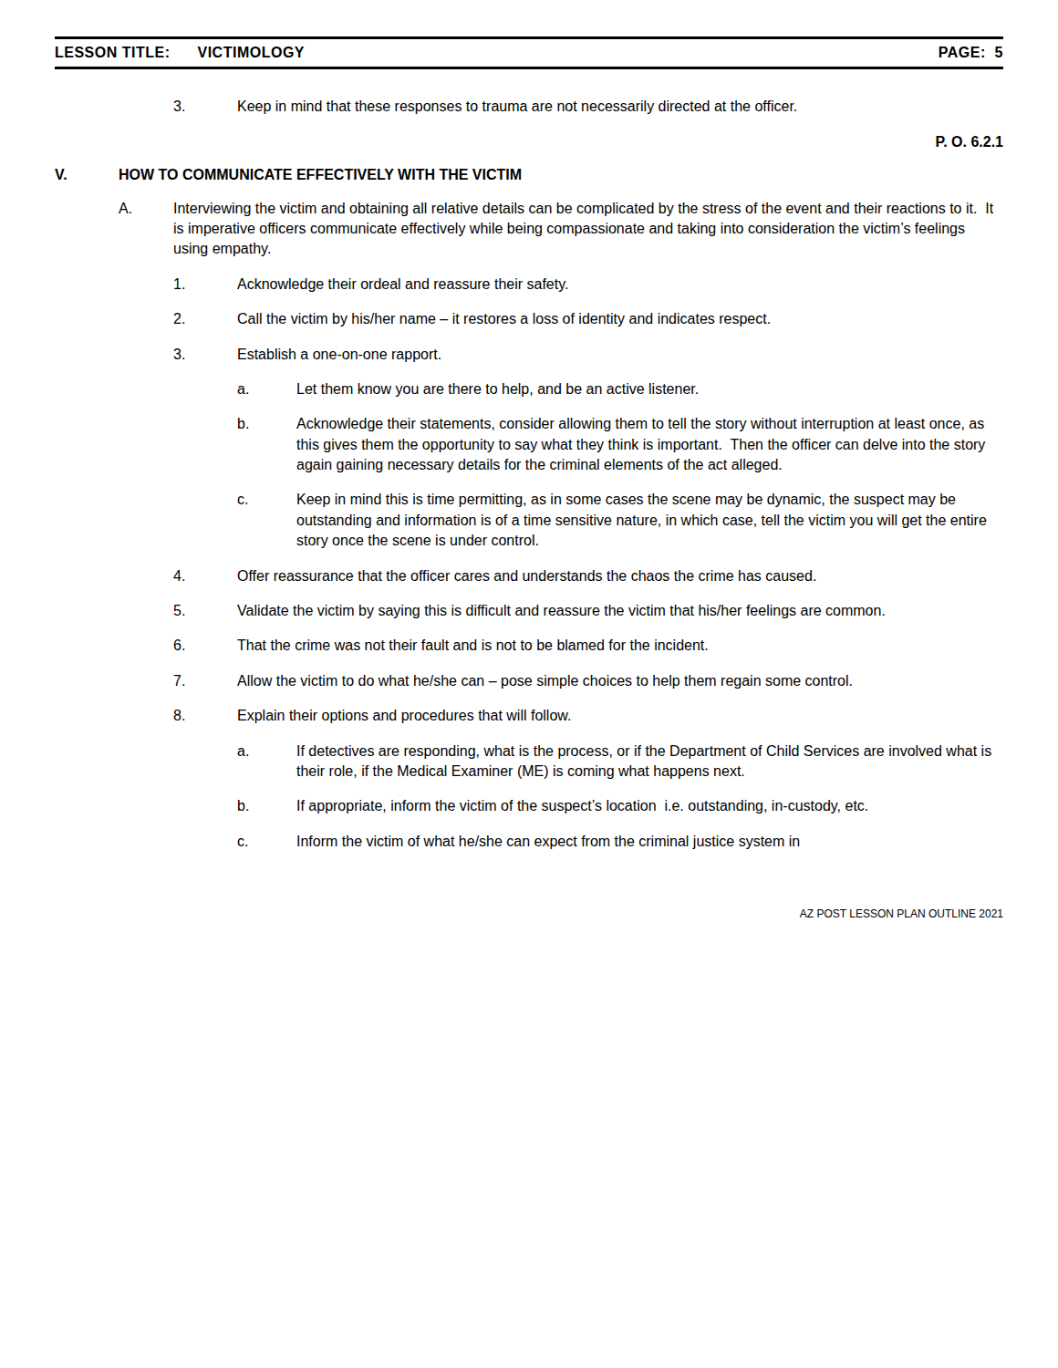LESSON TITLE: VICTIMOLOGY
PAGE: 5
3.
Keep in mind that these responses to trauma are not necessarily directed at the officer.
P. O. 6.2.1
V.
HOW TO COMMUNICATE EFFECTIVELY WITH THE VICTIM
A.
Interviewing the victim and obtaining all relative details can be complicated by the stress of the event and their reactions to it. It is imperative officers communicate effectively while being compassionate and taking into consideration the victim’s feelings using empathy.
1.
Acknowledge their ordeal and reassure their safety.
2.
Call the victim by his/her name – it restores a loss of identity and indicates respect.
3.
Establish a one-on-one rapport.
a.
Let them know you are there to help, and be an active listener.
b.
Acknowledge their statements, consider allowing them to tell the story without interruption at least once, as this gives them the opportunity to say what they think is important. Then the officer can delve into the story again gaining necessary details for the criminal elements of the act alleged.
c.
Keep in mind this is time permitting, as in some cases the scene may be dynamic, the suspect may be outstanding and information is of a time sensitive nature, in which case, tell the victim you will get the entire story once the scene is under control.
4.
Offer reassurance that the officer cares and understands the chaos the crime has caused.
5.
Validate the victim by saying this is difficult and reassure the victim that his/her feelings are common.
6.
That the crime was not their fault and is not to be blamed for the incident.
7.
Allow the victim to do what he/she can – pose simple choices to help them regain some control.
8.
Explain their options and procedures that will follow.
a.
If detectives are responding, what is the process, or if the Department of Child Services are involved what is their role, if the Medical Examiner (ME) is coming what happens next.
b.
If appropriate, inform the victim of the suspect’s location i.e. outstanding, in-custody, etc.
c.
Inform the victim of what he/she can expect from the criminal justice system in
AZ POST LESSON PLAN OUTLINE 2021